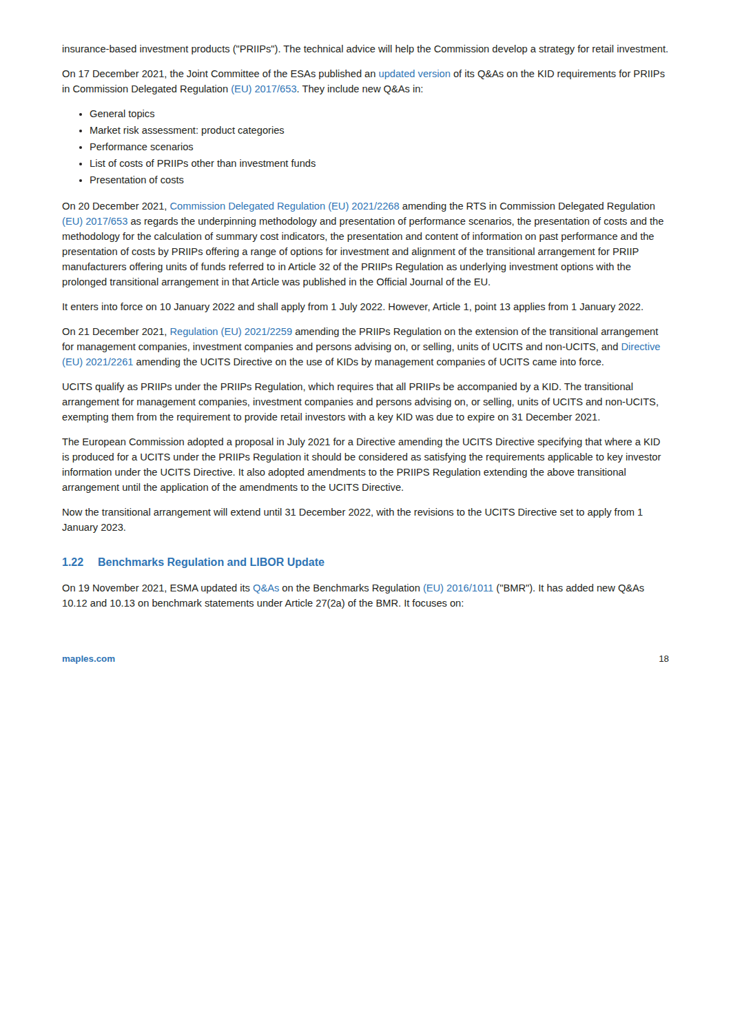insurance-based investment products ("PRIIPs"). The technical advice will help the Commission develop a strategy for retail investment.
On 17 December 2021, the Joint Committee of the ESAs published an updated version of its Q&As on the KID requirements for PRIIPs in Commission Delegated Regulation (EU) 2017/653. They include new Q&As in:
General topics
Market risk assessment: product categories
Performance scenarios
List of costs of PRIIPs other than investment funds
Presentation of costs
On 20 December 2021, Commission Delegated Regulation (EU) 2021/2268 amending the RTS in Commission Delegated Regulation (EU) 2017/653 as regards the underpinning methodology and presentation of performance scenarios, the presentation of costs and the methodology for the calculation of summary cost indicators, the presentation and content of information on past performance and the presentation of costs by PRIIPs offering a range of options for investment and alignment of the transitional arrangement for PRIIP manufacturers offering units of funds referred to in Article 32 of the PRIIPs Regulation as underlying investment options with the prolonged transitional arrangement in that Article was published in the Official Journal of the EU.
It enters into force on 10 January 2022 and shall apply from 1 July 2022. However, Article 1, point 13 applies from 1 January 2022.
On 21 December 2021, Regulation (EU) 2021/2259 amending the PRIIPs Regulation on the extension of the transitional arrangement for management companies, investment companies and persons advising on, or selling, units of UCITS and non-UCITS, and Directive (EU) 2021/2261 amending the UCITS Directive on the use of KIDs by management companies of UCITS came into force.
UCITS qualify as PRIIPs under the PRIIPs Regulation, which requires that all PRIIPs be accompanied by a KID. The transitional arrangement for management companies, investment companies and persons advising on, or selling, units of UCITS and non-UCITS, exempting them from the requirement to provide retail investors with a key KID was due to expire on 31 December 2021.
The European Commission adopted a proposal in July 2021 for a Directive amending the UCITS Directive specifying that where a KID is produced for a UCITS under the PRIIPs Regulation it should be considered as satisfying the requirements applicable to key investor information under the UCITS Directive. It also adopted amendments to the PRIIPS Regulation extending the above transitional arrangement until the application of the amendments to the UCITS Directive.
Now the transitional arrangement will extend until 31 December 2022, with the revisions to the UCITS Directive set to apply from 1 January 2023.
1.22 Benchmarks Regulation and LIBOR Update
On 19 November 2021, ESMA updated its Q&As on the Benchmarks Regulation (EU) 2016/1011 ("BMR"). It has added new Q&As 10.12 and 10.13 on benchmark statements under Article 27(2a) of the BMR. It focuses on:
maples.com 18